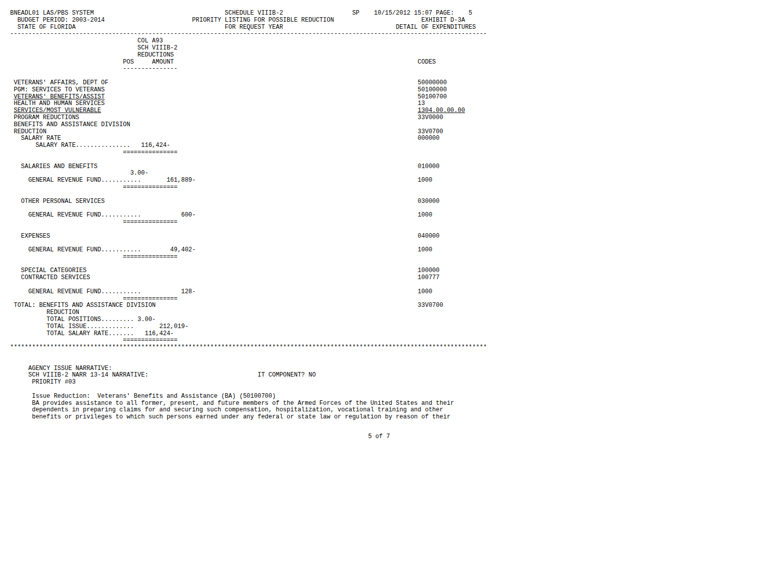BNEADL01 LAS/PBS SYSTEM                                    SCHEDULE VIIIB-2                   SP    10/15/2012 15:07 PAGE:    5
  BUDGET PERIOD: 2003-2014                        PRIORITY LISTING FOR POSSIBLE REDUCTION                        EXHIBIT D-3A
  STATE OF FLORIDA                                         FOR REQUEST YEAR                               DETAIL OF EXPENDITURES
-----------------------------------------------------------------------------------------------------------------------------------
                                   COL A93
                                   SCH VIIIB-2
                                   REDUCTIONS
                               POS     AMOUNT                                                                   CODES
                               ---------------

 VETERANS' AFFAIRS, DEPT OF                                                                                     50000000
 PGM: SERVICES TO VETERANS                                                                                      50100000
 VETERANS' BENEFITS/ASSIST                                                                                      50100700
 HEALTH AND HUMAN SERVICES                                                                                      13
 SERVICES/MOST VULNERABLE                                                                                       1304.00.00.00
 PROGRAM REDUCTIONS                                                                                             33V0000
 BENEFITS AND ASSISTANCE DIVISION
 REDUCTION                                                                                                      33V0700
   SALARY RATE                                                                                                  000000
       SALARY RATE...............   116,424-
                               ===============

   SALARIES AND BENEFITS                                                                                        010000
                                 3.00-
     GENERAL REVENUE FUND...........       161,889-                                                             1000
                               ===============

   OTHER PERSONAL SERVICES                                                                                      030000

     GENERAL REVENUE FUND...........           600-                                                             1000
                               ===============

   EXPENSES                                                                                                     040000

     GENERAL REVENUE FUND...........        49,402-                                                             1000
                               ===============

   SPECIAL CATEGORIES                                                                                           100000
   CONTRACTED SERVICES                                                                                          100777

     GENERAL REVENUE FUND...........           128-                                                             1000
                               ===============
 TOTAL: BENEFITS AND ASSISTANCE DIVISION                                                                        33V0700
          REDUCTION
          TOTAL POSITIONS......... 3.00-
          TOTAL ISSUE.............       212,019-
          TOTAL SALARY RATE.......   116,424-
                               ===============
***********************************************************************************************************************************


     AGENCY ISSUE NARRATIVE:
     SCH VIIIB-2 NARR 13-14 NARRATIVE:                              IT COMPONENT? NO
      PRIORITY #03

      Issue Reduction:  Veterans' Benefits and Assistance (BA) (50100700)
      BA provides assistance to all former, present, and future members of the Armed Forces of the United States and their
      dependents in preparing claims for and securing such compensation, hospitalization, vocational training and other
      benefits or privileges to which such persons earned under any federal or state law or regulation by reason of their
5 of 7